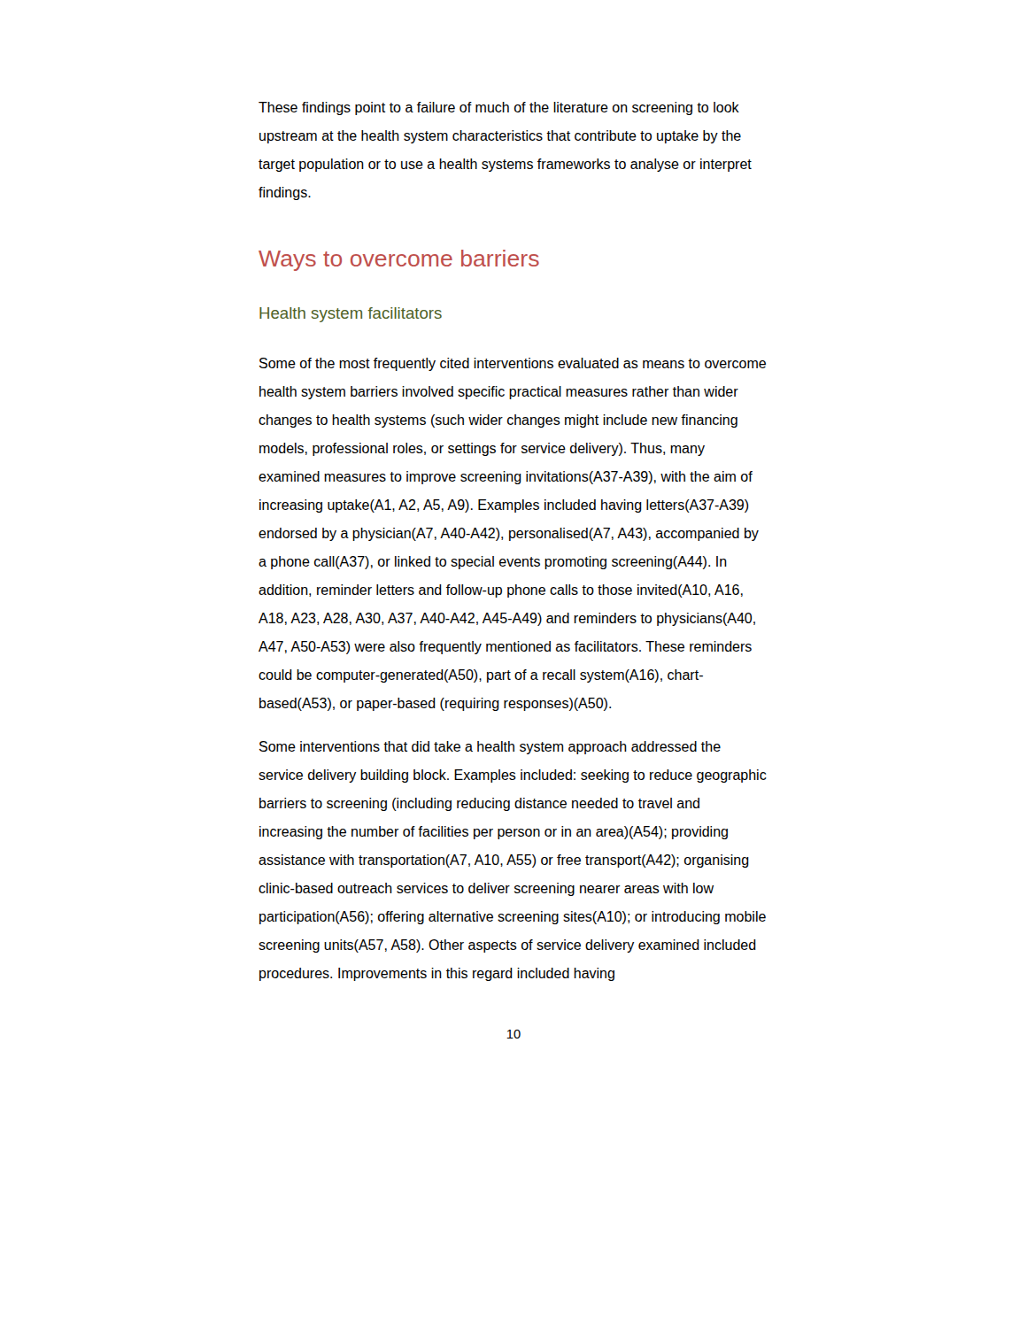These findings point to a failure of much of the literature on screening to look upstream at the health system characteristics that contribute to uptake by the target population or to use a health systems frameworks to analyse or interpret findings.
Ways to overcome barriers
Health system facilitators
Some of the most frequently cited interventions evaluated as means to overcome health system barriers involved specific practical measures rather than wider changes to health systems (such wider changes might include new financing models, professional roles, or settings for service delivery). Thus, many examined measures to improve screening invitations(A37-A39), with the aim of increasing uptake(A1, A2, A5, A9). Examples included having letters(A37-A39) endorsed by a physician(A7, A40-A42), personalised(A7, A43), accompanied by a phone call(A37), or linked to special events promoting screening(A44). In addition, reminder letters and follow-up phone calls to those invited(A10, A16, A18, A23, A28, A30, A37, A40-A42, A45-A49) and reminders to physicians(A40, A47, A50-A53) were also frequently mentioned as facilitators. These reminders could be computer-generated(A50), part of a recall system(A16), chart-based(A53), or paper-based (requiring responses)(A50).
Some interventions that did take a health system approach addressed the service delivery building block. Examples included: seeking to reduce geographic barriers to screening (including reducing distance needed to travel and increasing the number of facilities per person or in an area)(A54); providing assistance with transportation(A7, A10, A55) or free transport(A42); organising clinic-based outreach services to deliver screening nearer areas with low participation(A56); offering alternative screening sites(A10); or introducing mobile screening units(A57, A58). Other aspects of service delivery examined included procedures. Improvements in this regard included having
10